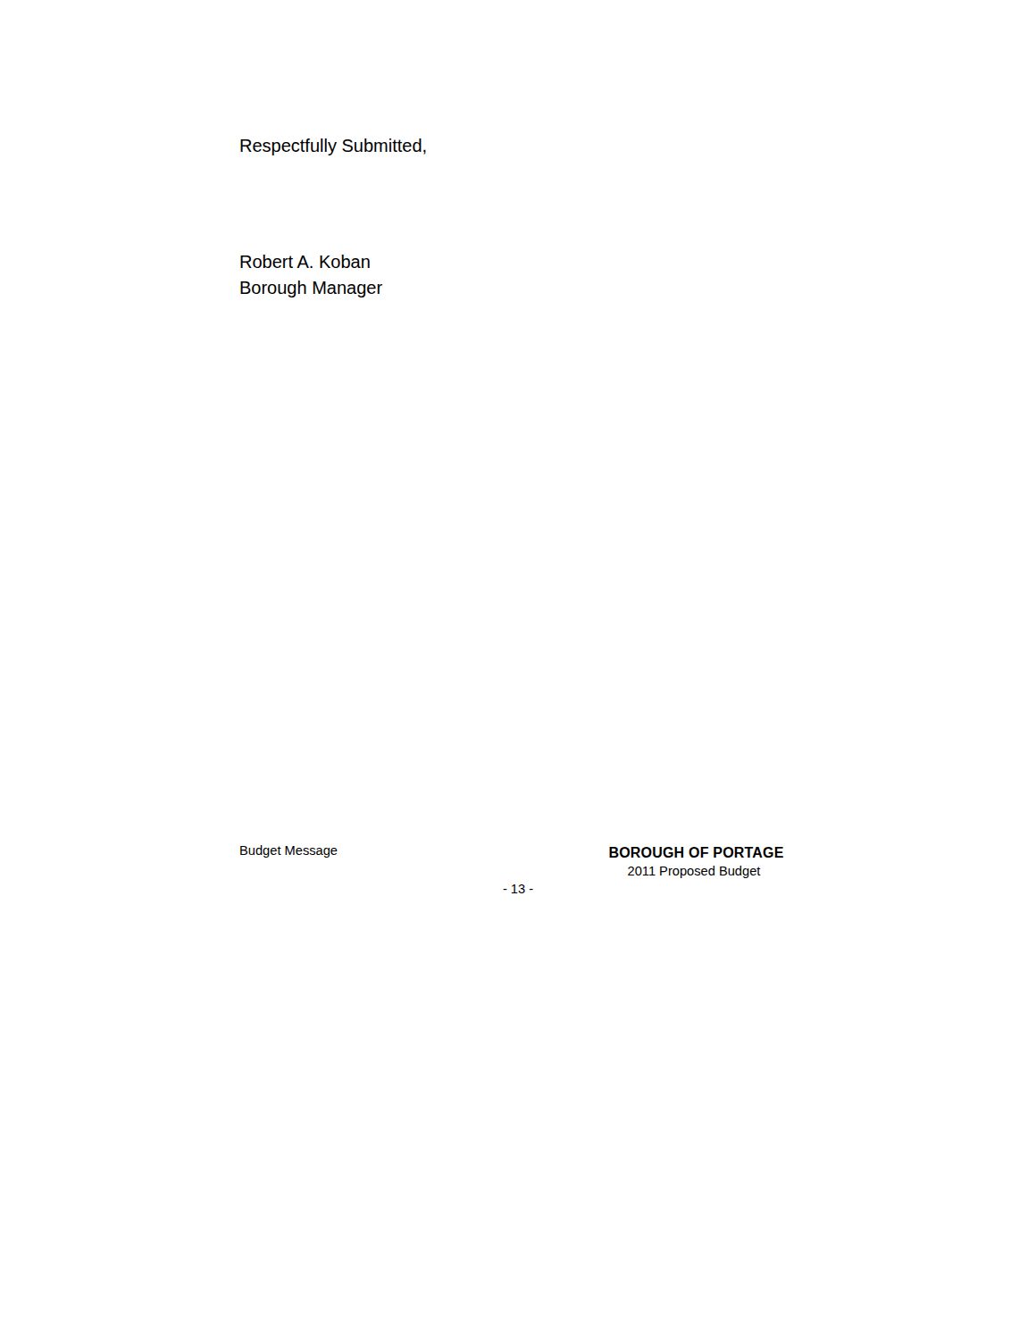Respectfully Submitted,
Robert A. Koban
Borough Manager
Budget Message
BOROUGH OF PORTAGE
2011 Proposed Budget
- 13 -